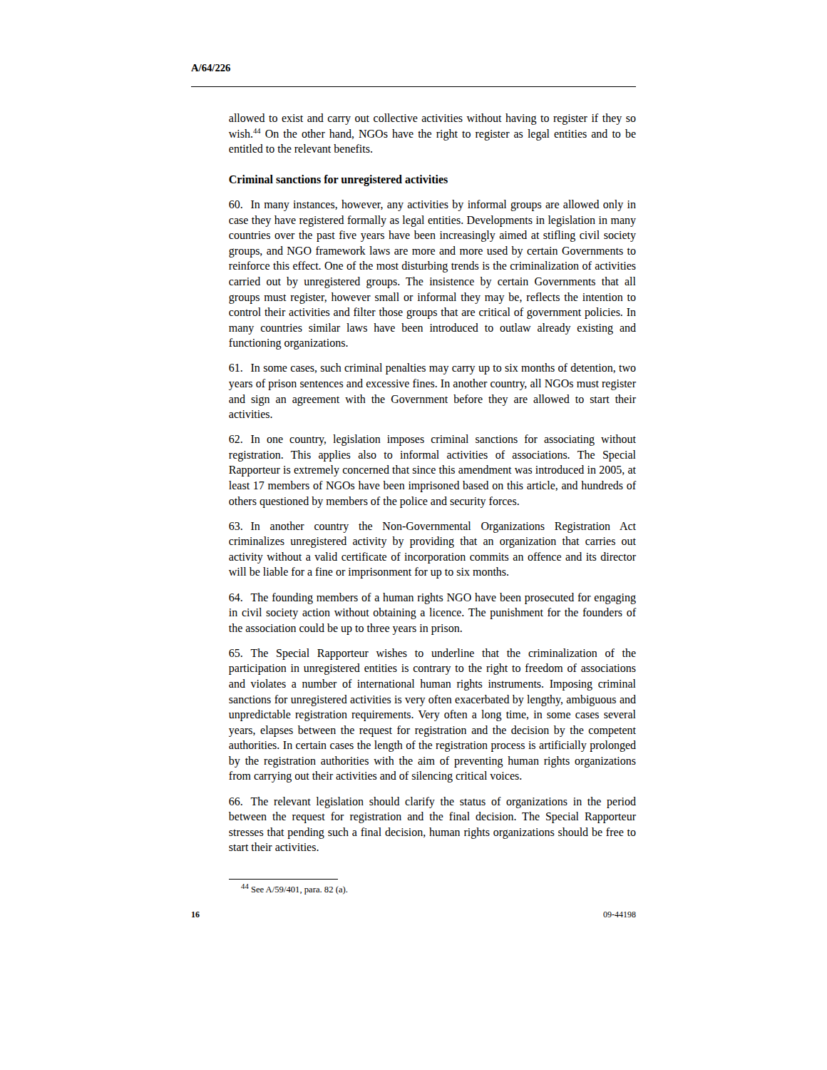A/64/226
allowed to exist and carry out collective activities without having to register if they so wish.44 On the other hand, NGOs have the right to register as legal entities and to be entitled to the relevant benefits.
Criminal sanctions for unregistered activities
60. In many instances, however, any activities by informal groups are allowed only in case they have registered formally as legal entities. Developments in legislation in many countries over the past five years have been increasingly aimed at stifling civil society groups, and NGO framework laws are more and more used by certain Governments to reinforce this effect. One of the most disturbing trends is the criminalization of activities carried out by unregistered groups. The insistence by certain Governments that all groups must register, however small or informal they may be, reflects the intention to control their activities and filter those groups that are critical of government policies. In many countries similar laws have been introduced to outlaw already existing and functioning organizations.
61. In some cases, such criminal penalties may carry up to six months of detention, two years of prison sentences and excessive fines. In another country, all NGOs must register and sign an agreement with the Government before they are allowed to start their activities.
62. In one country, legislation imposes criminal sanctions for associating without registration. This applies also to informal activities of associations. The Special Rapporteur is extremely concerned that since this amendment was introduced in 2005, at least 17 members of NGOs have been imprisoned based on this article, and hundreds of others questioned by members of the police and security forces.
63. In another country the Non-Governmental Organizations Registration Act criminalizes unregistered activity by providing that an organization that carries out activity without a valid certificate of incorporation commits an offence and its director will be liable for a fine or imprisonment for up to six months.
64. The founding members of a human rights NGO have been prosecuted for engaging in civil society action without obtaining a licence. The punishment for the founders of the association could be up to three years in prison.
65. The Special Rapporteur wishes to underline that the criminalization of the participation in unregistered entities is contrary to the right to freedom of associations and violates a number of international human rights instruments. Imposing criminal sanctions for unregistered activities is very often exacerbated by lengthy, ambiguous and unpredictable registration requirements. Very often a long time, in some cases several years, elapses between the request for registration and the decision by the competent authorities. In certain cases the length of the registration process is artificially prolonged by the registration authorities with the aim of preventing human rights organizations from carrying out their activities and of silencing critical voices.
66. The relevant legislation should clarify the status of organizations in the period between the request for registration and the final decision. The Special Rapporteur stresses that pending such a final decision, human rights organizations should be free to start their activities.
44 See A/59/401, para. 82 (a).
16 09-44198